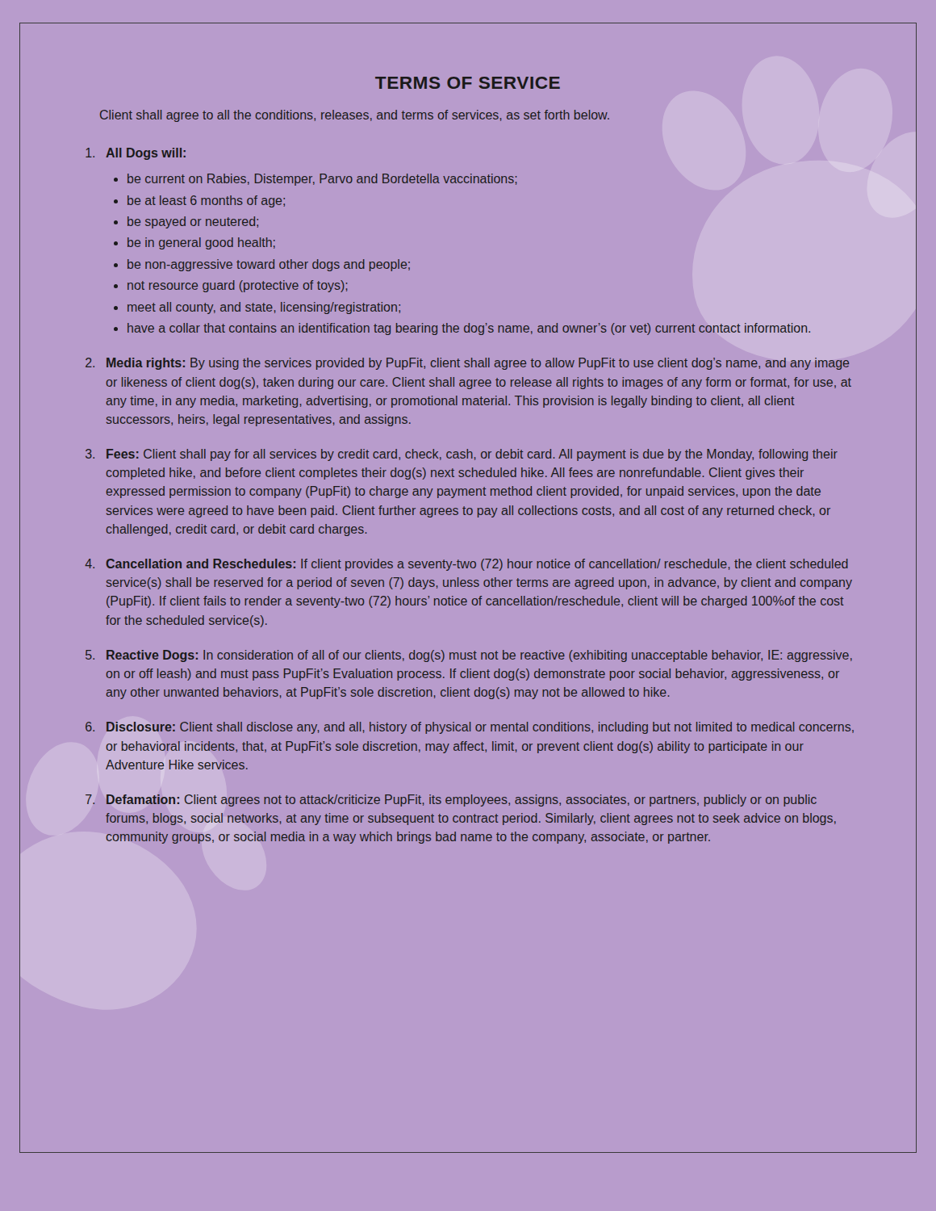TERMS OF SERVICE
Client shall agree to all the conditions, releases, and terms of services, as set forth below.
All Dogs will:
be current on Rabies, Distemper, Parvo and Bordetella vaccinations;
be at least 6 months of age;
be spayed or neutered;
be in general good health;
be non-aggressive toward other dogs and people;
not resource guard (protective of toys);
meet all county, and state, licensing/registration;
have a collar that contains an identification tag bearing the dog’s name, and owner’s (or vet) current contact information.
Media rights: By using the services provided by PupFit, client shall agree to allow PupFit to use client dog’s name, and any image or likeness of client dog(s), taken during our care. Client shall agree to release all rights to images of any form or format, for use, at any time, in any media, marketing, advertising, or promotional material. This provision is legally binding to client, all client successors, heirs, legal representatives, and assigns.
Fees: Client shall pay for all services by credit card, check, cash, or debit card. All payment is due by the Monday, following their completed hike, and before client completes their dog(s) next scheduled hike. All fees are nonrefundable. Client gives their expressed permission to company (PupFit) to charge any payment method client provided, for unpaid services, upon the date services were agreed to have been paid. Client further agrees to pay all collections costs, and all cost of any returned check, or challenged, credit card, or debit card charges.
Cancellation and Reschedules: If client provides a seventy-two (72) hour notice of cancellation/ reschedule, the client scheduled service(s) shall be reserved for a period of seven (7) days, unless other terms are agreed upon, in advance, by client and company (PupFit). If client fails to render a seventy-two (72) hours’ notice of cancellation/reschedule, client will be charged 100%of the cost for the scheduled service(s).
Reactive Dogs: In consideration of all of our clients, dog(s) must not be reactive (exhibiting unacceptable behavior, IE: aggressive, on or off leash) and must pass PupFit’s Evaluation process. If client dog(s) demonstrate poor social behavior, aggressiveness, or any other unwanted behaviors, at PupFit’s sole discretion, client dog(s) may not be allowed to hike.
Disclosure: Client shall disclose any, and all, history of physical or mental conditions, including but not limited to medical concerns, or behavioral incidents, that, at PupFit’s sole discretion, may affect, limit, or prevent client dog(s) ability to participate in our Adventure Hike services.
Defamation: Client agrees not to attack/criticize PupFit, its employees, assigns, associates, or partners, publicly or on public forums, blogs, social networks, at any time or subsequent to contract period. Similarly, client agrees not to seek advice on blogs, community groups, or social media in a way which brings bad name to the company, associate, or partner.